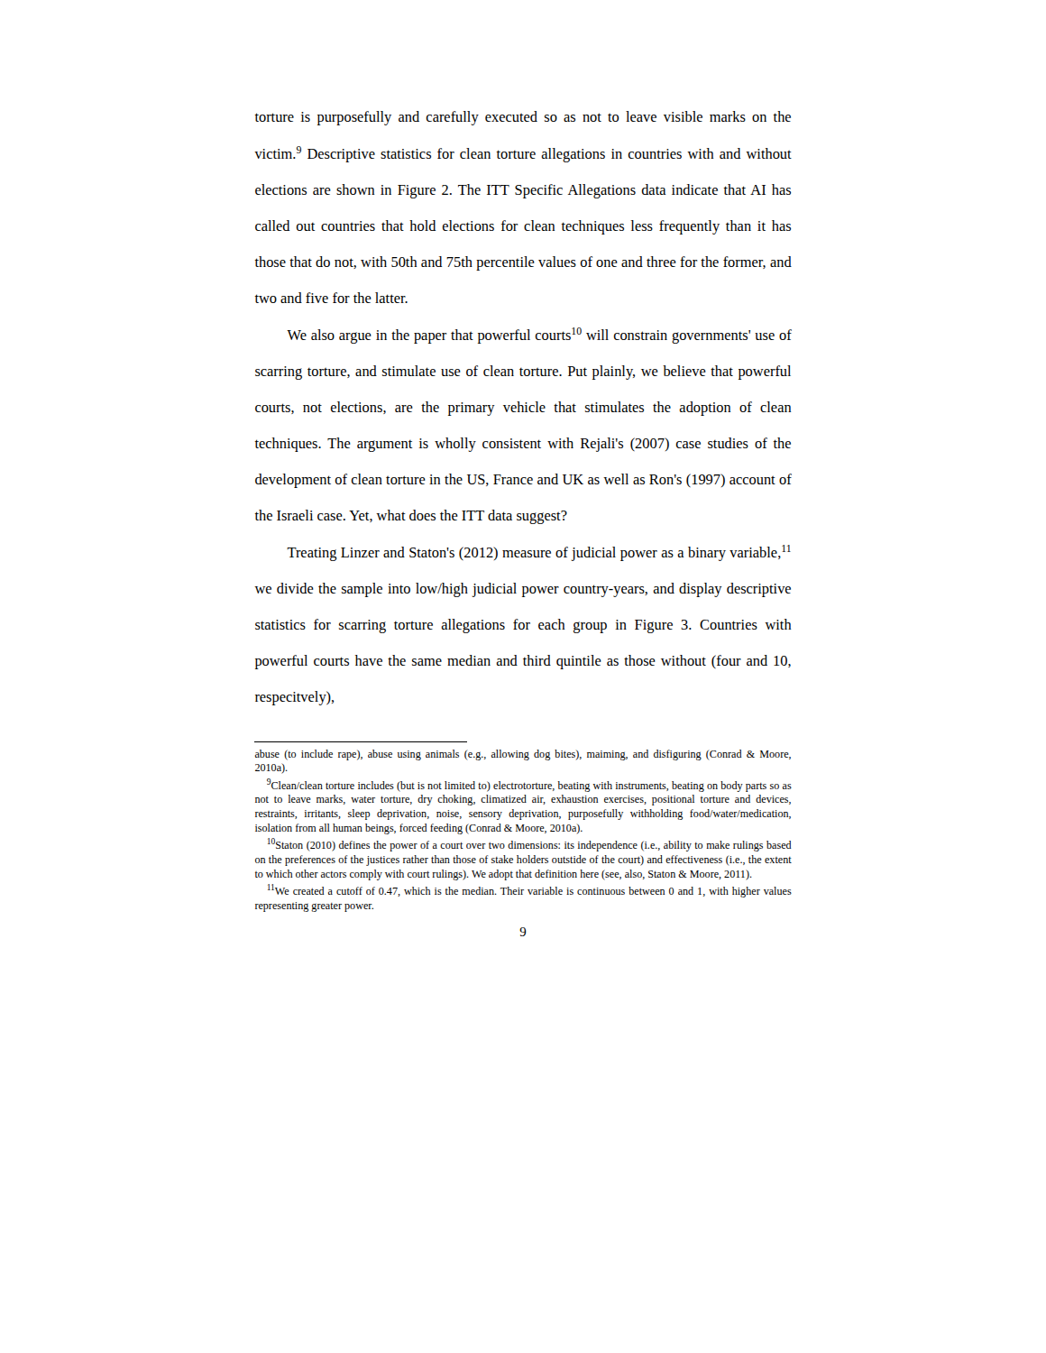torture is purposefully and carefully executed so as not to leave visible marks on the victim.9 Descriptive statistics for clean torture allegations in countries with and without elections are shown in Figure 2. The ITT Specific Allegations data indicate that AI has called out countries that hold elections for clean techniques less frequently than it has those that do not, with 50th and 75th percentile values of one and three for the former, and two and five for the latter.
We also argue in the paper that powerful courts10 will constrain governments' use of scarring torture, and stimulate use of clean torture. Put plainly, we believe that powerful courts, not elections, are the primary vehicle that stimulates the adoption of clean techniques. The argument is wholly consistent with Rejali's (2007) case studies of the development of clean torture in the US, France and UK as well as Ron's (1997) account of the Israeli case. Yet, what does the ITT data suggest?
Treating Linzer and Staton's (2012) measure of judicial power as a binary variable,11 we divide the sample into low/high judicial power country-years, and display descriptive statistics for scarring torture allegations for each group in Figure 3. Countries with powerful courts have the same median and third quintile as those without (four and 10, respecitvely),
abuse (to include rape), abuse using animals (e.g., allowing dog bites), maiming, and disfiguring (Conrad & Moore, 2010a).
9Clean/clean torture includes (but is not limited to) electrotorture, beating with instruments, beating on body parts so as not to leave marks, water torture, dry choking, climatized air, exhaustion exercises, positional torture and devices, restraints, irritants, sleep deprivation, noise, sensory deprivation, purposefully withholding food/water/medication, isolation from all human beings, forced feeding (Conrad & Moore, 2010a).
10Staton (2010) defines the power of a court over two dimensions: its independence (i.e., ability to make rulings based on the preferences of the justices rather than those of stake holders outstide of the court) and effectiveness (i.e., the extent to which other actors comply with court rulings). We adopt that definition here (see, also, Staton & Moore, 2011).
11We created a cutoff of 0.47, which is the median. Their variable is continuous between 0 and 1, with higher values representing greater power.
9